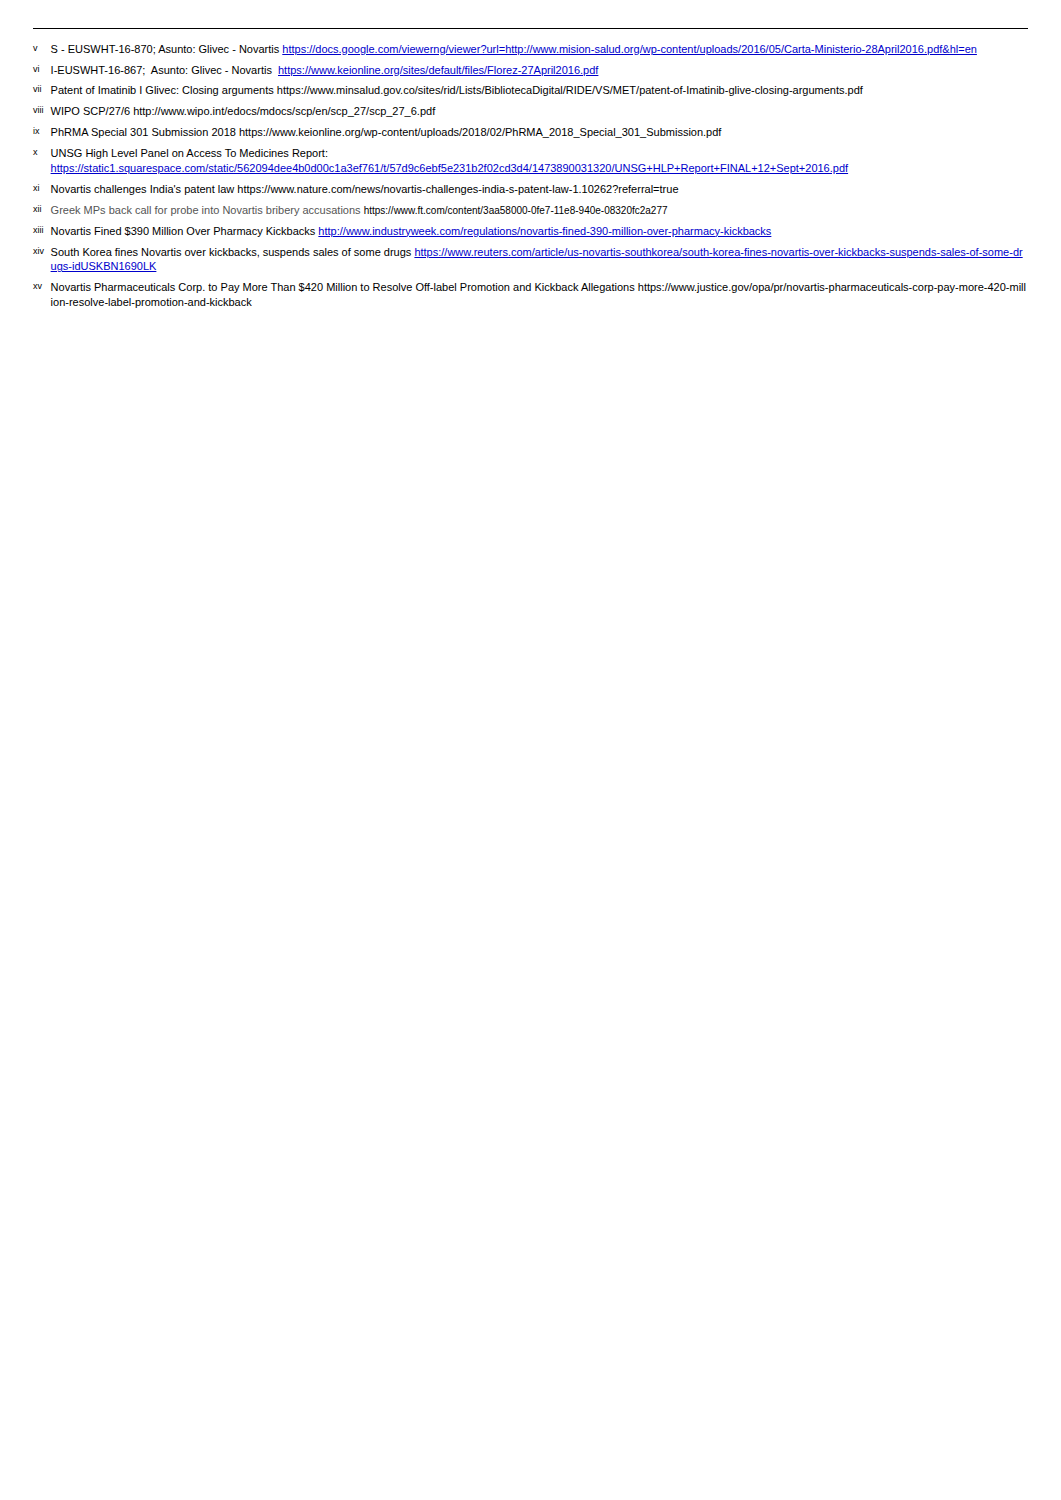v S - EUSWHT-16-870; Asunto: Glivec - Novartis https://docs.google.com/viewerng/viewer?url=http://www.mision-salud.org/wp-content/uploads/2016/05/Carta-Ministerio-28April2016.pdf&hl=en
vi I-EUSWHT-16-867; Asunto: Glivec - Novartis https://www.keionline.org/sites/default/files/Florez-27April2016.pdf
vii Patent of Imatinib I Glivec: Closing arguments https://www.minsalud.gov.co/sites/rid/Lists/BibliotecaDigital/RIDE/VS/MET/patent-of-Imatinib-glive-closing-arguments.pdf
viii WIPO SCP/27/6 http://www.wipo.int/edocs/mdocs/scp/en/scp_27/scp_27_6.pdf
ix PhRMA Special 301 Submission 2018 https://www.keionline.org/wp-content/uploads/2018/02/PhRMA_2018_Special_301_Submission.pdf
x UNSG High Level Panel on Access To Medicines Report:
https://static1.squarespace.com/static/562094dee4b0d00c1a3ef761/t/57d9c6ebf5e231b2f02cd3d4/1473890031320/UNSG+HLP+Report+FINAL+12+Sept+2016.pdf
xi Novartis challenges India's patent law https://www.nature.com/news/novartis-challenges-india-s-patent-law-1.10262?referral=true
xii Greek MPs back call for probe into Novartis bribery accusations https://www.ft.com/content/3aa58000-0fe7-11e8-940e-08320fc2a277
xiii Novartis Fined $390 Million Over Pharmacy Kickbacks http://www.industryweek.com/regulations/novartis-fined-390-million-over-pharmacy-kickbacks
xiv South Korea fines Novartis over kickbacks, suspends sales of some drugs https://www.reuters.com/article/us-novartis-southkorea/south-korea-fines-novartis-over-kickbacks-suspends-sales-of-some-drugs-idUSKBN1690LK
xv Novartis Pharmaceuticals Corp. to Pay More Than $420 Million to Resolve Off-label Promotion and Kickback Allegations https://www.justice.gov/opa/pr/novartis-pharmaceuticals-corp-pay-more-420-million-resolve-label-promotion-and-kickback